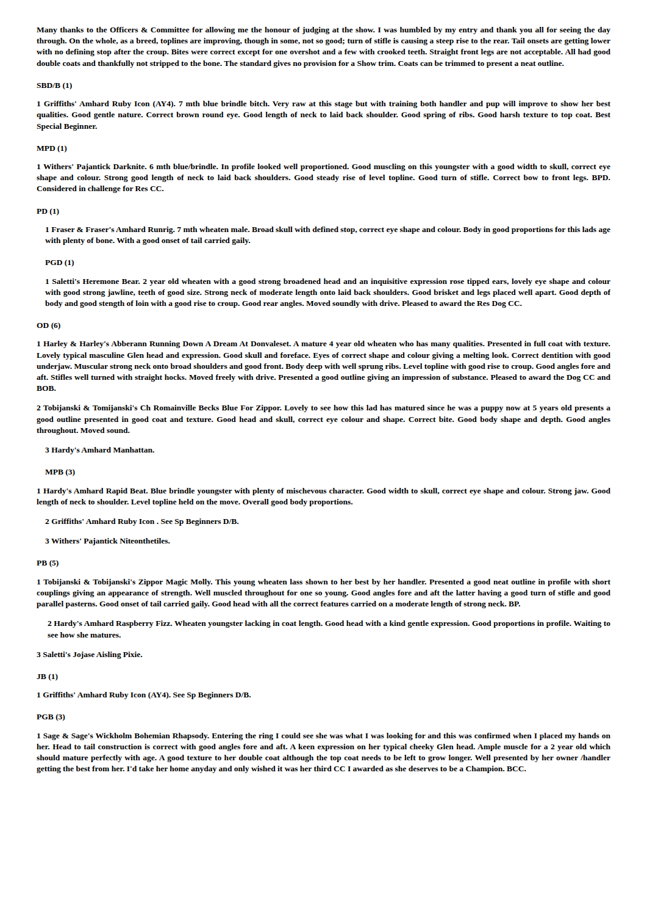Many thanks to the Officers & Committee for allowing me the honour of judging at the show. I was humbled by my entry and thank you all for seeing the day through. On the whole, as a breed, toplines are improving, though in some, not so good; turn of stifle is causing a steep rise to the rear. Tail onsets are getting lower with no defining stop after the croup. Bites were correct except for one overshot and a few with crooked teeth. Straight front legs are not acceptable. All had good double coats and thankfully not stripped to the bone. The standard gives no provision for a Show trim. Coats can be trimmed to present a neat outline.
SBD/B (1)
1 Griffiths' Amhard Ruby Icon (AY4). 7 mth blue brindle bitch. Very raw at this stage but with training both handler and pup will improve to show her best qualities. Good gentle nature. Correct brown round eye. Good length of neck to laid back shoulder. Good spring of ribs. Good harsh texture to top coat. Best Special Beginner.
MPD (1)
1 Withers' Pajantick Darknite. 6 mth blue/brindle. In profile looked well proportioned. Good muscling on this youngster with a good width to skull, correct eye shape and colour. Strong good length of neck to laid back shoulders. Good steady rise of level topline. Good turn of stifle. Correct bow to front legs. BPD. Considered in challenge for Res CC.
PD (1)
1 Fraser & Fraser's Amhard Runrig. 7 mth wheaten male. Broad skull with defined stop, correct eye shape and colour. Body in good proportions for this lads age with plenty of bone. With a good onset of tail carried gaily.
PGD (1)
1 Saletti's Heremone Bear. 2 year old wheaten with a good strong broadened head and an inquisitive expression rose tipped ears, lovely eye shape and colour with good strong jawline, teeth of good size. Strong neck of moderate length onto laid back shoulders. Good brisket and legs placed well apart. Good depth of body and good stength of loin with a good rise to croup. Good rear angles. Moved soundly with drive. Pleased to award the Res Dog CC.
OD (6)
1 Harley & Harley's Abberann Running Down A Dream At Donvaleset. A mature 4 year old wheaten who has many qualities. Presented in full coat with texture. Lovely typical masculine Glen head and expression. Good skull and foreface. Eyes of correct shape and colour giving a melting look. Correct dentition with good underjaw. Muscular strong neck onto broad shoulders and good front. Body deep with well sprung ribs. Level topline with good rise to croup. Good angles fore and aft. Stifles well turned with straight hocks. Moved freely with drive. Presented a good outline giving an impression of substance. Pleased to award the Dog CC and BOB.
2 Tobijanski & Tomijanski's Ch Romainville Becks Blue For Zippor. Lovely to see how this lad has matured since he was a puppy now at 5 years old presents a good outline presented in good coat and texture. Good head and skull, correct eye colour and shape. Correct bite. Good body shape and depth. Good angles throughout. Moved sound.
3 Hardy's Amhard Manhattan.
MPB (3)
1 Hardy's Amhard Rapid Beat. Blue brindle youngster with plenty of mischevous character. Good width to skull, correct eye shape and colour. Strong jaw. Good length of neck to shoulder. Level topline held on the move. Overall good body proportions.
2 Griffiths' Amhard Ruby Icon . See Sp Beginners D/B.
3 Withers' Pajantick Niteonthetiles.
PB (5)
1 Tobijanski & Tobijanski's Zippor Magic Molly. This young wheaten lass shown to her best by her handler. Presented a good neat outline in profile with short couplings giving an appearance of strength. Well muscled throughout for one so young. Good angles fore and aft the latter having a good turn of stifle and good parallel pasterns. Good onset of tail carried gaily. Good head with all the correct features carried on a moderate length of strong neck. BP.
2 Hardy's Amhard Raspberry Fizz. Wheaten youngster lacking in coat length. Good head with a kind gentle expression. Good proportions in profile. Waiting to see how she matures.
3 Saletti's Jojase Aisling Pixie.
JB (1)
1 Griffiths' Amhard Ruby Icon (AY4). See Sp Beginners D/B.
PGB (3)
1 Sage & Sage's Wickholm Bohemian Rhapsody. Entering the ring I could see she was what I was looking for and this was confirmed when I placed my hands on her. Head to tail construction is correct with good angles fore and aft. A keen expression on her typical cheeky Glen head. Ample muscle for a 2 year old which should mature perfectly with age. A good texture to her double coat although the top coat needs to be left to grow longer. Well presented by her owner /handler getting the best from her. I'd take her home anyday and only wished it was her third CC I awarded as she deserves to be a Champion. BCC.